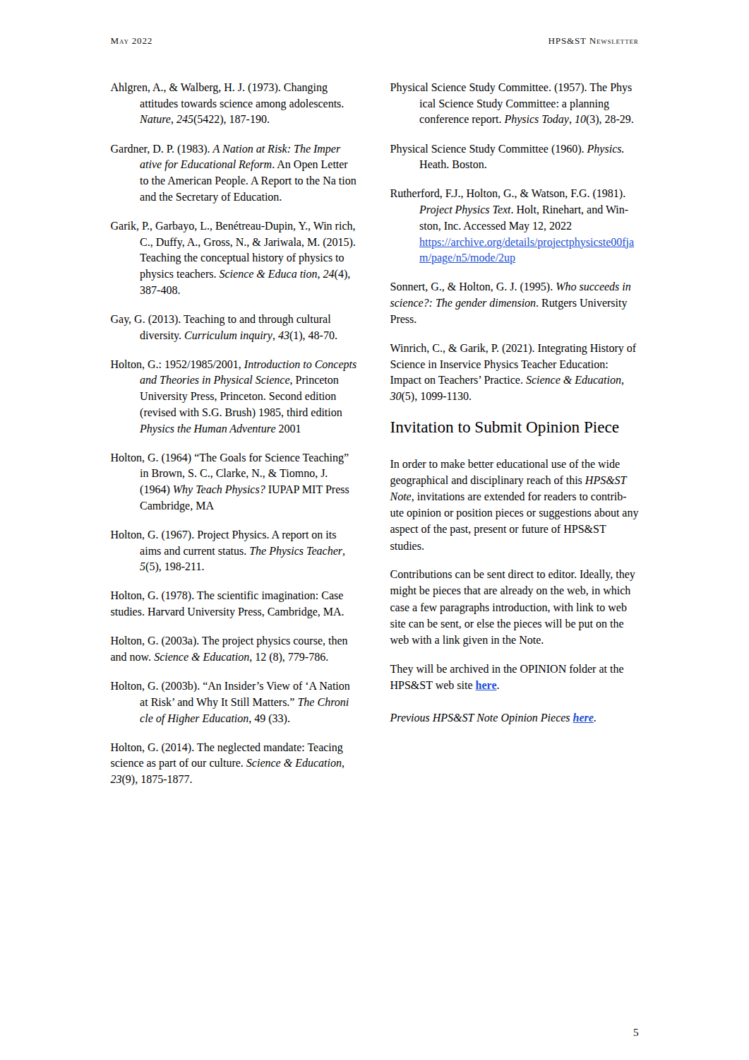May 2022 HPS&ST Newsletter
Ahlgren, A., & Walberg, H. J. (1973). Changing attitudes towards science among adolescents. Nature, 245(5422), 187-190.
Gardner, D. P. (1983). A Nation at Risk: The Imper ative for Educational Reform. An Open Letter to the American People. A Report to the Na tion and the Secretary of Education.
Garik, P., Garbayo, L., Benétreau-Dupin, Y., Win rich, C., Duffy, A., Gross, N., & Jariwala, M. (2015). Teaching the conceptual history of physics to physics teachers. Science & Educa tion, 24(4), 387-408.
Gay, G. (2013). Teaching to and through cultural diversity. Curriculum inquiry, 43(1), 48-70.
Holton, G.: 1952/1985/2001, Introduction to Concepts and Theories in Physical Science, Princeton University Press, Princeton. Second edition (revised with S.G. Brush) 1985, third edition Physics the Human Adventure 2001
Holton, G. (1964) “The Goals for Science Teaching” in Brown, S. C., Clarke, N., & Tiomno, J. (1964) Why Teach Physics? IUPAP MIT Press Cambridge, MA
Holton, G. (1967). Project Physics. A report on its aims and current status. The Physics Teacher, 5(5), 198-211.
Holton, G. (1978). The scientific imagination: Case studies. Harvard University Press, Cambridge, MA.
Holton, G. (2003a). The project physics course, then and now. Science & Education, 12 (8), 779-786.
Holton, G. (2003b). “An Insider’s View of ‘A Nation at Risk’ and Why It Still Matters.” The Chroni cle of Higher Education, 49 (33).
Holton, G. (2014). The neglected mandate: Teacing science as part of our culture. Science & Education, 23(9), 1875-1877.
Physical Science Study Committee. (1957). The Phys ical Science Study Committee: a planning conference report. Physics Today, 10(3), 28-29.
Physical Science Study Committee (1960). Physics. Heath. Boston.
Rutherford, F.J., Holton, G., & Watson, F.G. (1981). Project Physics Text. Holt, Rinehart, and Win- ston, Inc. Accessed May 12, 2022 https://archive.org/details/projectphysicste00fjam/page/n5/mode/2up
Sonnert, G., & Holton, G. J. (1995). Who succeeds in science?: The gender dimension. Rutgers University Press.
Winrich, C., & Garik, P. (2021). Integrating History of Science in Inservice Physics Teacher Education: Impact on Teachers’ Practice. Science & Education, 30(5), 1099-1130.
Invitation to Submit Opinion Piece
In order to make better educational use of the wide geographical and disciplinary reach of this HPS&ST Note, invitations are extended for readers to contrib- ute opinion or position pieces or suggestions about any aspect of the past, present or future of HPS&ST studies.
Contributions can be sent direct to editor. Ideally, they might be pieces that are already on the web, in which case a few paragraphs introduction, with link to web site can be sent, or else the pieces will be put on the web with a link given in the Note.
They will be archived in the OPINION folder at the HPS&ST web site here.
Previous HPS&ST Note Opinion Pieces here.
5